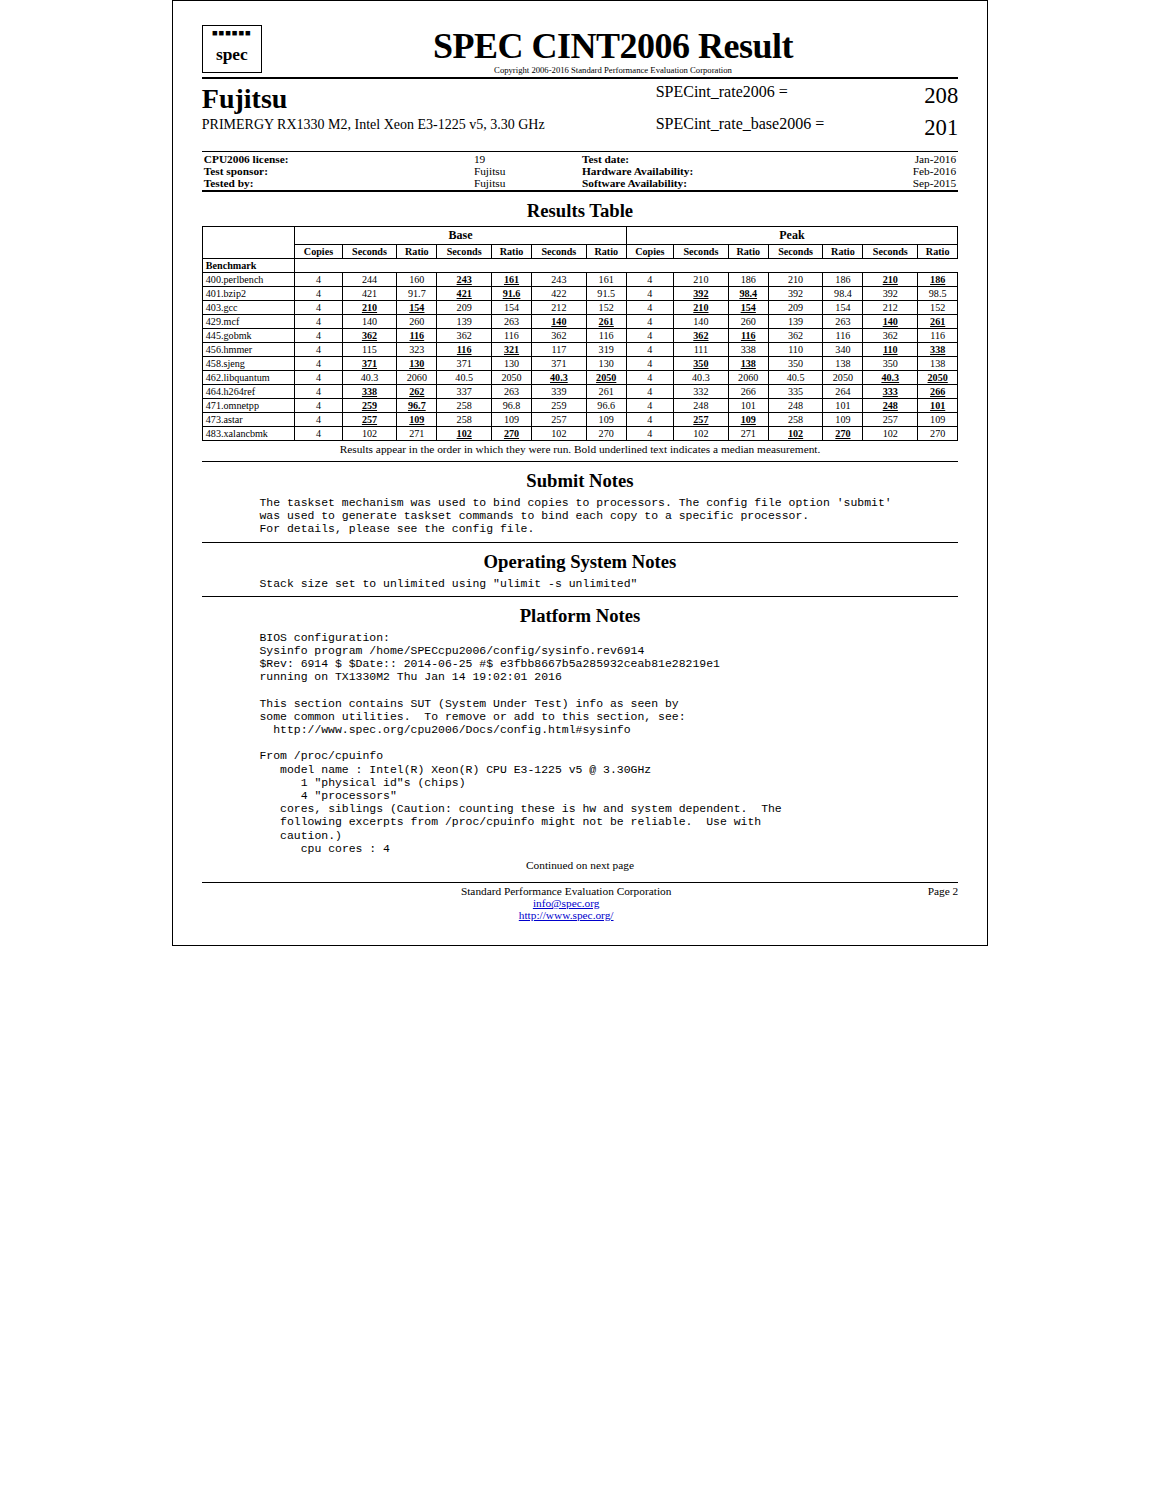■■■■■■
spec
SPEC CINT2006 Result
Copyright 2006-2016 Standard Performance Evaluation Corporation
Fujitsu
PRIMERGY RX1330 M2, Intel Xeon E3-1225 v5, 3.30 GHz
SPECint_rate2006 =208
SPECint_rate_base2006 =201
| CPU2006 license: | 19 |
| Test sponsor: | Fujitsu |
| Tested by: | Fujitsu |
| Test date: | Jan-2016 |
| Hardware Availability: | Feb-2016 |
| Software Availability: | Sep-2015 |
Results Table
| | Base | Peak |
| --- | --- | --- |
| Copies | Seconds | Ratio | Seconds | Ratio | Seconds | Ratio | Copies | Seconds | Ratio | Seconds | Ratio | Seconds | Ratio |
| Benchmark | | |
| 400.perlbench | 4 | 244 | 160 | 243 | 161 | 243 | 161 | 4 | 210 | 186 | 210 | 186 | 210 | 186 |
| 401.bzip2 | 4 | 421 | 91.7 | 421 | 91.6 | 422 | 91.5 | 4 | 392 | 98.4 | 392 | 98.4 | 392 | 98.5 |
| 403.gcc | 4 | 210 | 154 | 209 | 154 | 212 | 152 | 4 | 210 | 154 | 209 | 154 | 212 | 152 |
| 429.mcf | 4 | 140 | 260 | 139 | 263 | 140 | 261 | 4 | 140 | 260 | 139 | 263 | 140 | 261 |
| 445.gobmk | 4 | 362 | 116 | 362 | 116 | 362 | 116 | 4 | 362 | 116 | 362 | 116 | 362 | 116 |
| 456.hmmer | 4 | 115 | 323 | 116 | 321 | 117 | 319 | 4 | 111 | 338 | 110 | 340 | 110 | 338 |
| 458.sjeng | 4 | 371 | 130 | 371 | 130 | 371 | 130 | 4 | 350 | 138 | 350 | 138 | 350 | 138 |
| 462.libquantum | 4 | 40.3 | 2060 | 40.5 | 2050 | 40.3 | 2050 | 4 | 40.3 | 2060 | 40.5 | 2050 | 40.3 | 2050 |
| 464.h264ref | 4 | 338 | 262 | 337 | 263 | 339 | 261 | 4 | 332 | 266 | 335 | 264 | 333 | 266 |
| 471.omnetpp | 4 | 259 | 96.7 | 258 | 96.8 | 259 | 96.6 | 4 | 248 | 101 | 248 | 101 | 248 | 101 |
| 473.astar | 4 | 257 | 109 | 258 | 109 | 257 | 109 | 4 | 257 | 109 | 258 | 109 | 257 | 109 |
| 483.xalancbmk | 4 | 102 | 271 | 102 | 270 | 102 | 270 | 4 | 102 | 271 | 102 | 270 | 102 | 270 |
Results appear in the order in which they were run. Bold underlined text indicates a median measurement.
Submit Notes
The taskset mechanism was used to bind copies to processors. The config file option 'submit'
was used to generate taskset commands to bind each copy to a specific processor.
For details, please see the config file.
Operating System Notes
Stack size set to unlimited using "ulimit -s unlimited"
Platform Notes
BIOS configuration:
Sysinfo program /home/SPECcpu2006/config/sysinfo.rev6914
$Rev: 6914 $ $Date:: 2014-06-25 #$ e3fbb8667b5a285932ceab81e28219e1
running on TX1330M2 Thu Jan 14 19:02:01 2016

This section contains SUT (System Under Test) info as seen by
some common utilities.  To remove or add to this section, see:
  http://www.spec.org/cpu2006/Docs/config.html#sysinfo

From /proc/cpuinfo
   model name : Intel(R) Xeon(R) CPU E3-1225 v5 @ 3.30GHz
      1 "physical id"s (chips)
      4 "processors"
   cores, siblings (Caution: counting these is hw and system dependent.  The
   following excerpts from /proc/cpuinfo might not be reliable.  Use with
   caution.)
      cpu cores : 4
Continued on next page
Standard Performance Evaluation Corporation
info@spec.org
http://www.spec.org/
Page 2